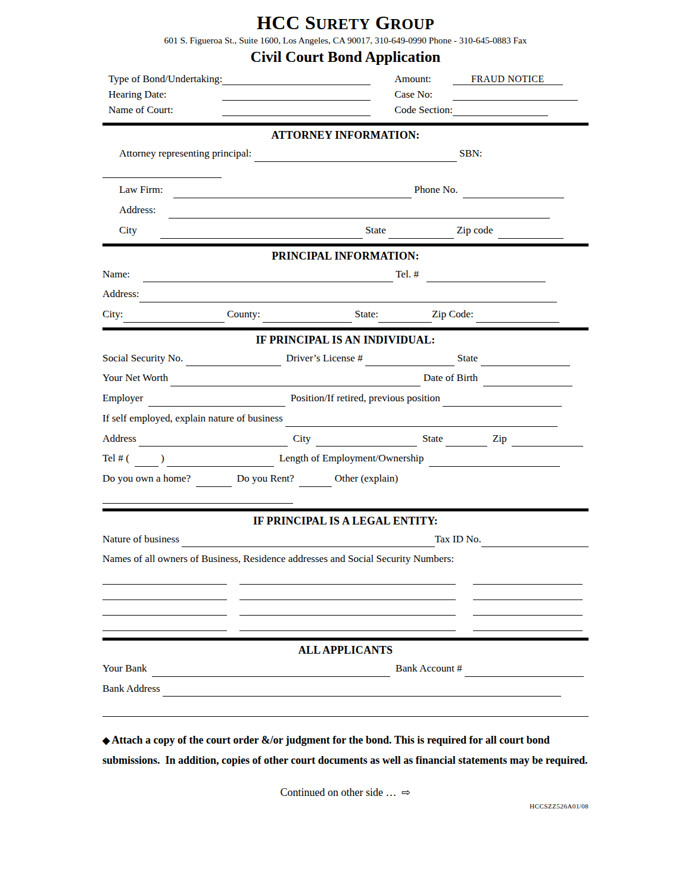HCC SURETY GROUP
601 S. Figueroa St., Suite 1600, Los Angeles, CA 90017, 310-649-0990 Phone - 310-645-0883 Fax
Civil Court Bond Application
| Type of Bond/Undertaking: | | Amount: | FRAUD NOTICE |
| Hearing Date: | | Case No: | |
| Name of Court: | | Code Section: | |
ATTORNEY INFORMATION:
Attorney representing principal: SBN:
Law Firm: Phone No.
Address:
City State Zip code
PRINCIPAL INFORMATION:
Name: Tel. #
Address:
City: County: State: Zip Code:
IF PRINCIPAL IS AN INDIVIDUAL:
Social Security No. Driver’s License # State
Your Net Worth Date of Birth
Employer Position/If retired, previous position
If self employed, explain nature of business
Address City State Zip
Tel # ( ) Length of Employment/Ownership
Do you own a home? Do you Rent? Other (explain)
IF PRINCIPAL IS A LEGAL ENTITY:
Nature of business Tax ID No.
Names of all owners of Business, Residence addresses and Social Security Numbers:
ALL APPLICANTS
Your Bank Bank Account #
Bank Address
◆ Attach a copy of the court order &/or judgment for the bond. This is required for all court bond submissions. In addition, copies of other court documents as well as financial statements may be required.
Continued on other side … ⇨
HCCSZZ526A01/08